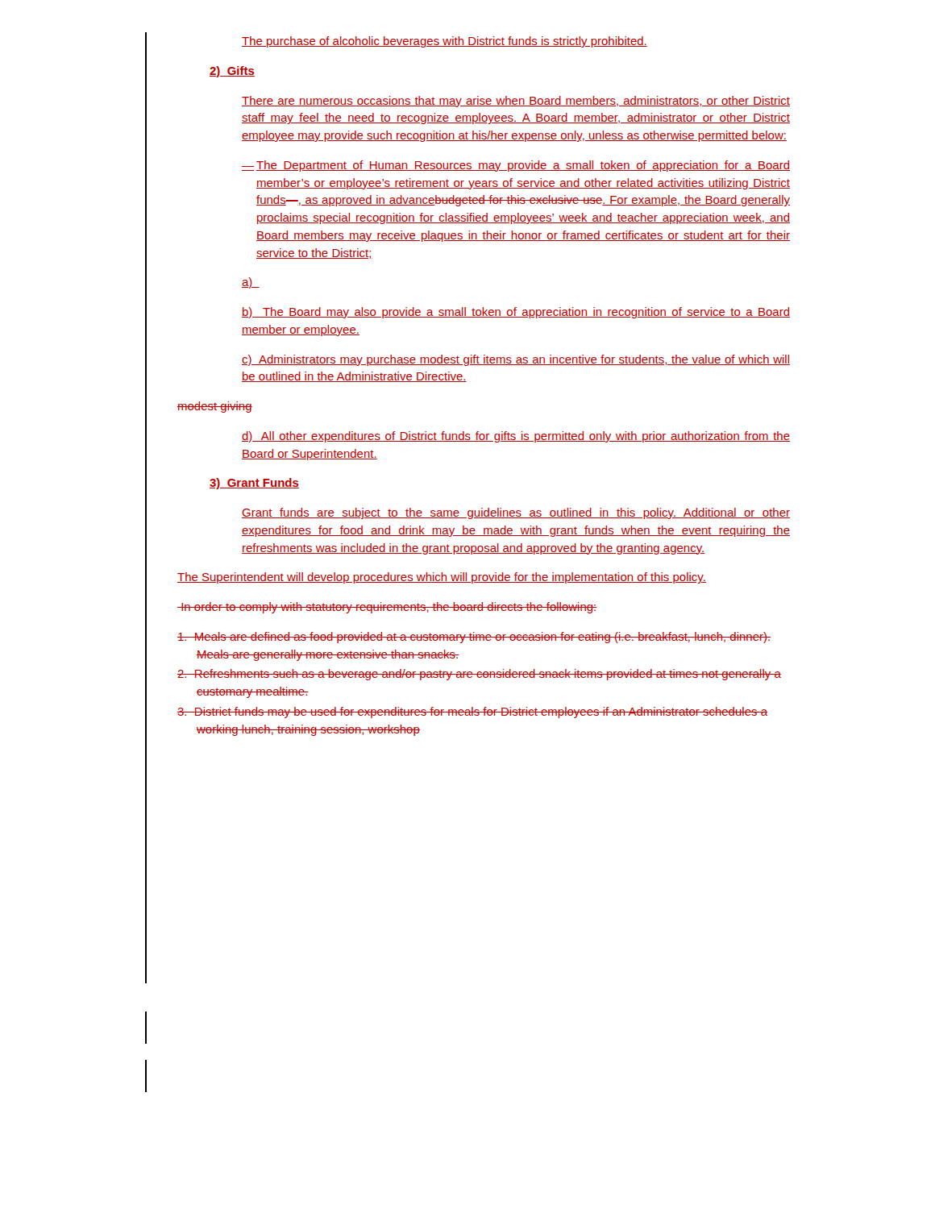The purchase of alcoholic beverages with District funds is strictly prohibited.
2) Gifts
There are numerous occasions that may arise when Board members, administrators, or other District staff may feel the need to recognize employees. A Board member, administrator or other District employee may provide such recognition at his/her expense only, unless as otherwise permitted below:
The Department of Human Resources may provide a small token of appreciation for a Board member’s or employee’s retirement or years of service and other related activities utilizing District funds—, as approved in advance budgeted for this exclusive use. For example, the Board generally proclaims special recognition for classified employees’ week and teacher appreciation week, and Board members may receive plaques in their honor or framed certificates or student art for their service to the District;
a)
b) The Board may also provide a small token of appreciation in recognition of service to a Board member or employee.
c) Administrators may purchase modest gift items as an incentive for students, the value of which will be outlined in the Administrative Directive.
modest giving
d) All other expenditures of District funds for gifts is permitted only with prior authorization from the Board or Superintendent.
3) Grant Funds
Grant funds are subject to the same guidelines as outlined in this policy. Additional or other expenditures for food and drink may be made with grant funds when the event requiring the refreshments was included in the grant proposal and approved by the granting agency.
The Superintendent will develop procedures which will provide for the implementation of this policy.
In order to comply with statutory requirements, the board directs the following:
1. Meals are defined as food provided at a customary time or occasion for eating (i.e. breakfast, lunch, dinner). Meals are generally more extensive than snacks.
2. Refreshments such as a beverage and/or pastry are considered snack items provided at times not generally a customary mealtime.
3. District funds may be used for expenditures for meals for District employees if an Administrator schedules a working lunch, training session, workshop